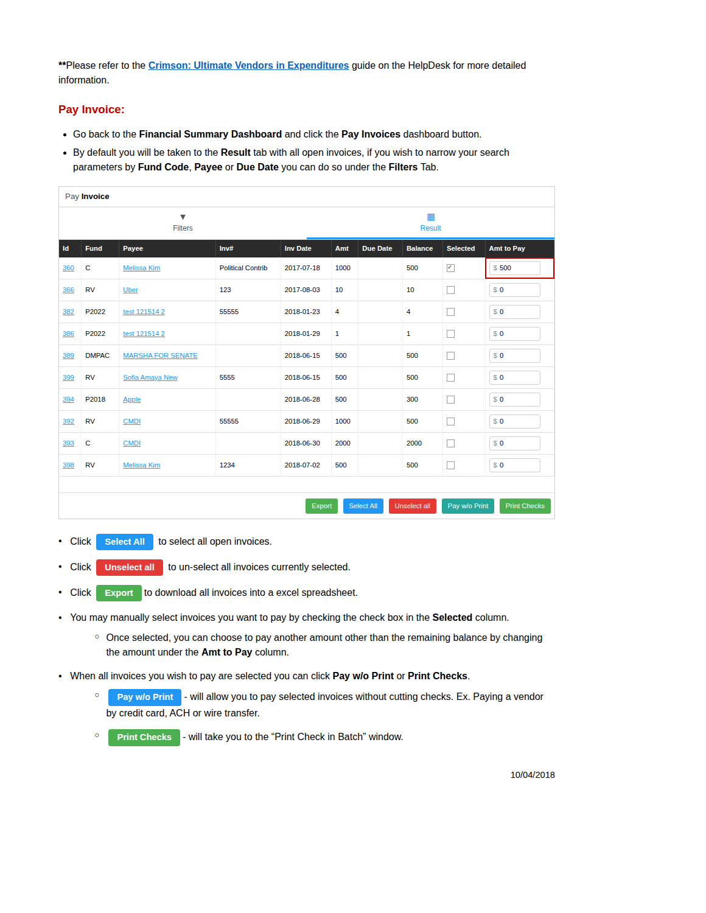**Please refer to the Crimson: Ultimate Vendors in Expenditures guide on the HelpDesk for more detailed information.
Pay Invoice:
Go back to the Financial Summary Dashboard and click the Pay Invoices dashboard button.
By default you will be taken to the Result tab with all open invoices, if you wish to narrow your search parameters by Fund Code, Payee or Due Date you can do so under the Filters Tab.
Pay Invoice
▼Filters
▦Result
| Id | Fund | Payee | Inv# | Inv Date | Amt | Due Date | Balance | Selected | Amt to Pay |
| --- | --- | --- | --- | --- | --- | --- | --- | --- | --- |
| 360 | C | Melissa Kim | Political Contrib | 2017-07-18 | 1000 | | 500 | | $ 500 |
| 366 | RV | Uber | 123 | 2017-08-03 | 10 | | 10 | | $ 0 |
| 382 | P2022 | test 121514 2 | 55555 | 2018-01-23 | 4 | | 4 | | $ 0 |
| 386 | P2022 | test 121514 2 | | 2018-01-29 | 1 | | 1 | | $ 0 |
| 389 | DMPAC | MARSHA FOR SENATE | | 2018-06-15 | 500 | | 500 | | $ 0 |
| 399 | RV | Sofia Amaya New | 5555 | 2018-06-15 | 500 | | 500 | | $ 0 |
| 394 | P2018 | Apple | | 2018-06-28 | 500 | | 300 | | $ 0 |
| 392 | RV | CMDI | 55555 | 2018-06-29 | 1000 | | 500 | | $ 0 |
| 393 | C | CMDI | | 2018-06-30 | 2000 | | 2000 | | $ 0 |
| 398 | RV | Melissa Kim | 1234 | 2018-07-02 | 500 | | 500 | | $ 0 |
Export Select All Unselect all Pay w/o Print Print Checks
Click Select All to select all open invoices.
Click Unselect all to un-select all invoices currently selected.
Click Exportto download all invoices into a excel spreadsheet.
You may manually select invoices you want to pay by checking the check box in the Selected column.
Once selected, you can choose to pay another amount other than the remaining balance by changing the amount under the Amt to Pay column.
When all invoices you wish to pay are selected you can click Pay w/o Print or Print Checks.
Pay w/o Print- will allow you to pay selected invoices without cutting checks. Ex. Paying a vendor by credit card, ACH or wire transfer.
Print Checks- will take you to the “Print Check in Batch” window.
10/04/2018